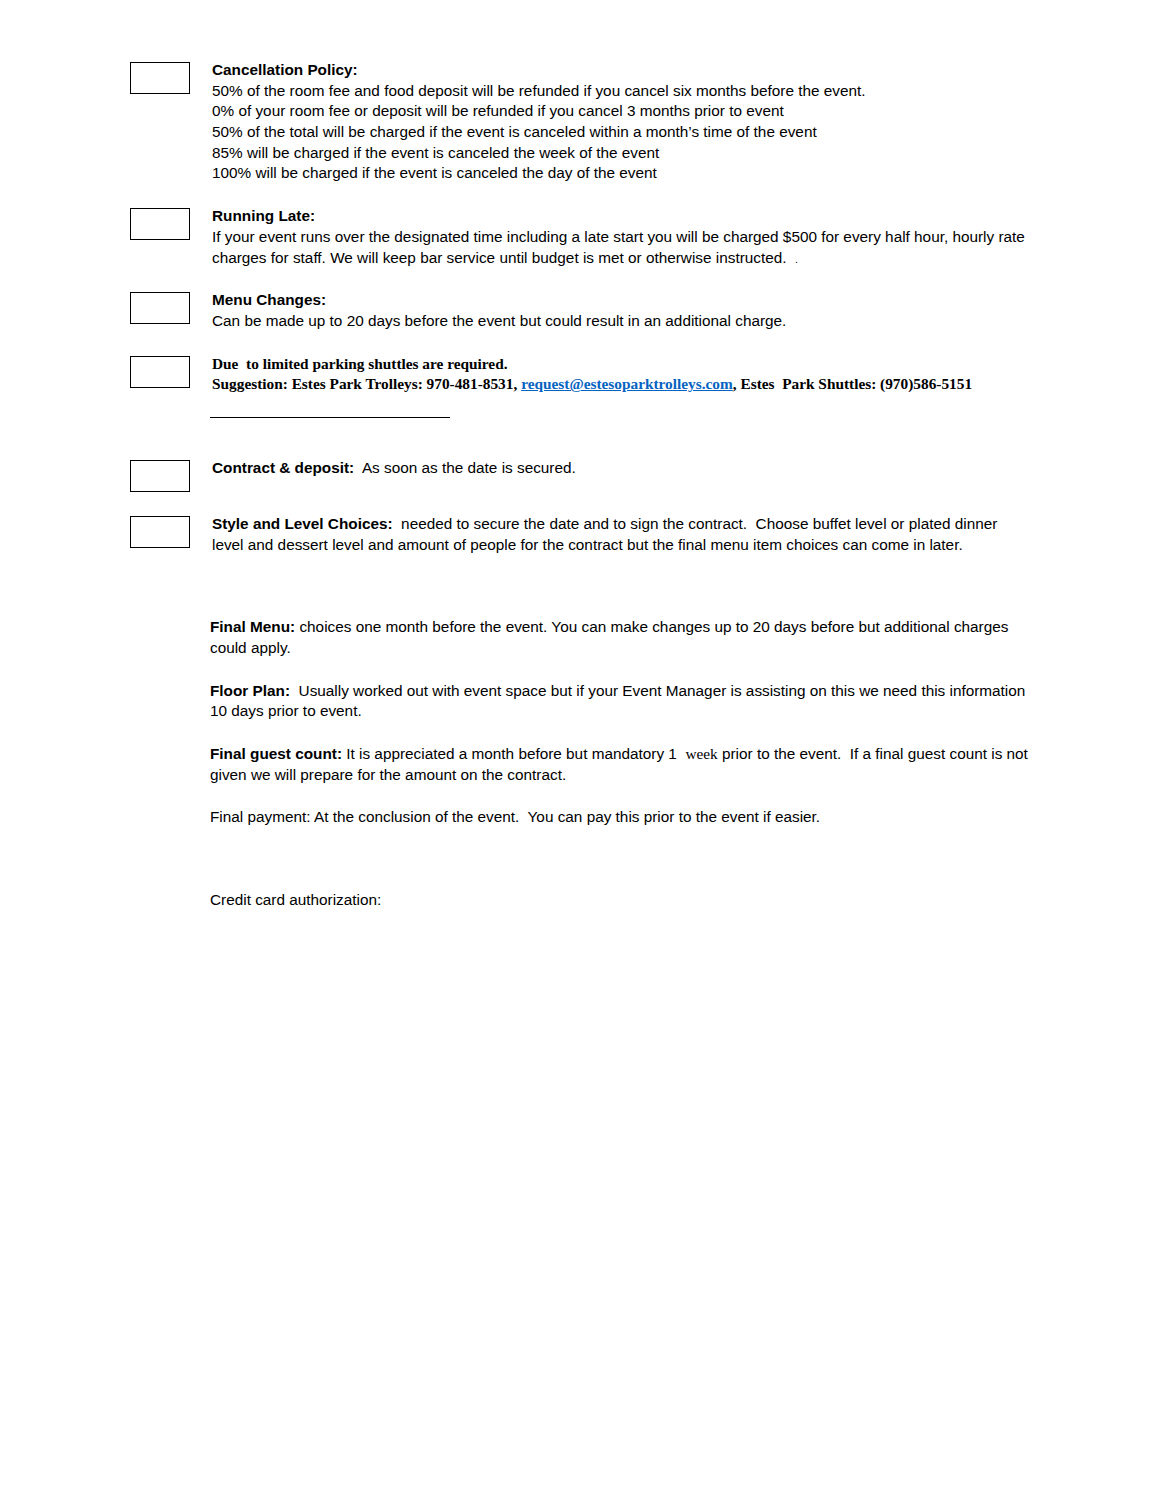Cancellation Policy:
50% of the room fee and food deposit will be refunded if you cancel six months before the event.
0% of your room fee or deposit will be refunded if you cancel 3 months prior to event
50% of the total will be charged if the event is canceled within a month’s time of the event
85% will be charged if the event is canceled the week of the event
100% will be charged if the event is canceled the day of the event
Running Late:
If your event runs over the designated time including a late start you will be charged $500 for every half hour, hourly rate charges for staff. We will keep bar service until budget is met or otherwise instructed. .
Menu Changes:
Can be made up to 20 days before the event but could result in an additional charge.
Due to limited parking shuttles are required.
Suggestion: Estes Park Trolleys: 970-481-8531, request@estesoparktrolleys.com, Estes Park Shuttles: (970)586-5151
Contract & deposit: As soon as the date is secured.
Style and Level Choices: needed to secure the date and to sign the contract. Choose buffet level or plated dinner level and dessert level and amount of people for the contract but the final menu item choices can come in later.
Final Menu: choices one month before the event. You can make changes up to 20 days before but additional charges could apply.
Floor Plan: Usually worked out with event space but if your Event Manager is assisting on this we need this information 10 days prior to event.
Final guest count: It is appreciated a month before but mandatory 1 week prior to the event. If a final guest count is not given we will prepare for the amount on the contract.
Final payment: At the conclusion of the event. You can pay this prior to the event if easier.
Credit card authorization: